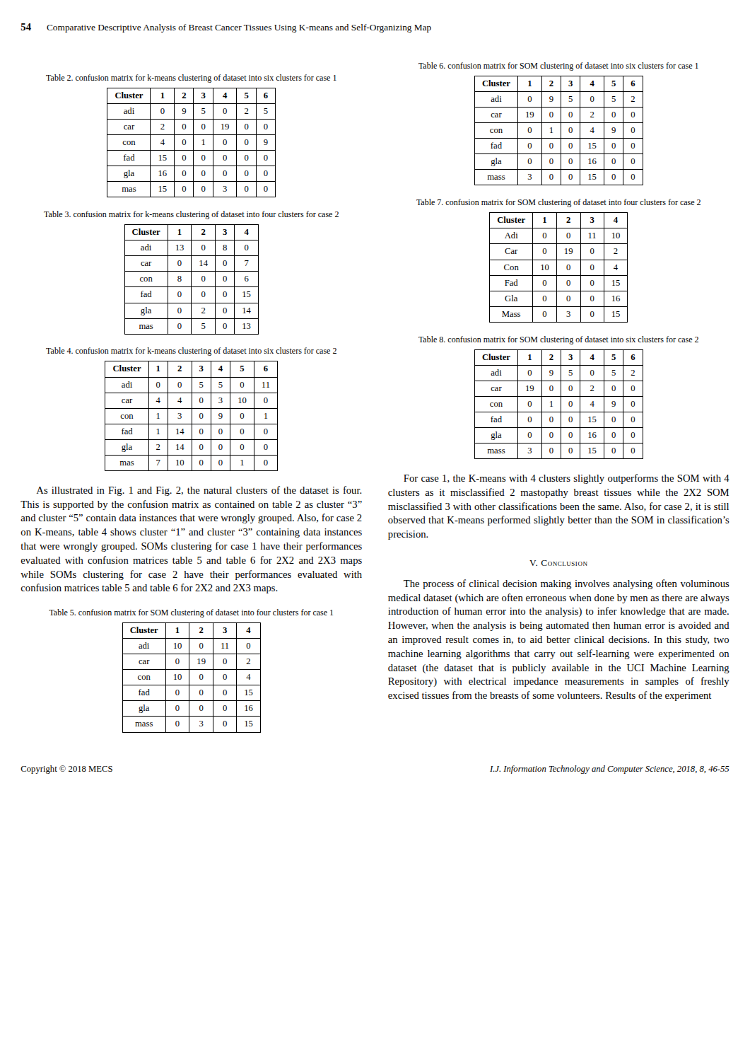54 Comparative Descriptive Analysis of Breast Cancer Tissues Using K-means and Self-Organizing Map
Table 2. confusion matrix for k-means clustering of dataset into six clusters for case 1
| Cluster | 1 | 2 | 3 | 4 | 5 | 6 |
| --- | --- | --- | --- | --- | --- | --- |
| adi | 0 | 9 | 5 | 0 | 2 | 5 |
| car | 2 | 0 | 0 | 19 | 0 | 0 |
| con | 4 | 0 | 1 | 0 | 0 | 9 |
| fad | 15 | 0 | 0 | 0 | 0 | 0 |
| gla | 16 | 0 | 0 | 0 | 0 | 0 |
| mas | 15 | 0 | 0 | 3 | 0 | 0 |
Table 3. confusion matrix for k-means clustering of dataset into four clusters for case 2
| Cluster | 1 | 2 | 3 | 4 |
| --- | --- | --- | --- | --- |
| adi | 13 | 0 | 8 | 0 |
| car | 0 | 14 | 0 | 7 |
| con | 8 | 0 | 0 | 6 |
| fad | 0 | 0 | 0 | 15 |
| gla | 0 | 2 | 0 | 14 |
| mas | 0 | 5 | 0 | 13 |
Table 4. confusion matrix for k-means clustering of dataset into six clusters for case 2
| Cluster | 1 | 2 | 3 | 4 | 5 | 6 |
| --- | --- | --- | --- | --- | --- | --- |
| adi | 0 | 0 | 5 | 5 | 0 | 11 |
| car | 4 | 4 | 0 | 3 | 10 | 0 |
| con | 1 | 3 | 0 | 9 | 0 | 1 |
| fad | 1 | 14 | 0 | 0 | 0 | 0 |
| gla | 2 | 14 | 0 | 0 | 0 | 0 |
| mas | 7 | 10 | 0 | 0 | 1 | 0 |
As illustrated in Fig. 1 and Fig. 2, the natural clusters of the dataset is four. This is supported by the confusion matrix as contained on table 2 as cluster “3” and cluster “5” contain data instances that were wrongly grouped. Also, for case 2 on K-means, table 4 shows cluster “1” and cluster “3” containing data instances that were wrongly grouped. SOMs clustering for case 1 have their performances evaluated with confusion matrices table 5 and table 6 for 2X2 and 2X3 maps while SOMs clustering for case 2 have their performances evaluated with confusion matrices table 5 and table 6 for 2X2 and 2X3 maps.
Table 5. confusion matrix for SOM clustering of dataset into four clusters for case 1
| Cluster | 1 | 2 | 3 | 4 |
| --- | --- | --- | --- | --- |
| adi | 10 | 0 | 11 | 0 |
| car | 0 | 19 | 0 | 2 |
| con | 10 | 0 | 0 | 4 |
| fad | 0 | 0 | 0 | 15 |
| gla | 0 | 0 | 0 | 16 |
| mass | 0 | 3 | 0 | 15 |
Table 6. confusion matrix for SOM clustering of dataset into six clusters for case 1
| Cluster | 1 | 2 | 3 | 4 | 5 | 6 |
| --- | --- | --- | --- | --- | --- | --- |
| adi | 0 | 9 | 5 | 0 | 5 | 2 |
| car | 19 | 0 | 0 | 2 | 0 | 0 |
| con | 0 | 1 | 0 | 4 | 9 | 0 |
| fad | 0 | 0 | 0 | 15 | 0 | 0 |
| gla | 0 | 0 | 0 | 16 | 0 | 0 |
| mass | 3 | 0 | 0 | 15 | 0 | 0 |
Table 7. confusion matrix for SOM clustering of dataset into four clusters for case 2
| Cluster | 1 | 2 | 3 | 4 |
| --- | --- | --- | --- | --- |
| Adi | 0 | 0 | 11 | 10 |
| Car | 0 | 19 | 0 | 2 |
| Con | 10 | 0 | 0 | 4 |
| Fad | 0 | 0 | 0 | 15 |
| Gla | 0 | 0 | 0 | 16 |
| Mass | 0 | 3 | 0 | 15 |
Table 8. confusion matrix for SOM clustering of dataset into six clusters for case 2
| Cluster | 1 | 2 | 3 | 4 | 5 | 6 |
| --- | --- | --- | --- | --- | --- | --- |
| adi | 0 | 9 | 5 | 0 | 5 | 2 |
| car | 19 | 0 | 0 | 2 | 0 | 0 |
| con | 0 | 1 | 0 | 4 | 9 | 0 |
| fad | 0 | 0 | 0 | 15 | 0 | 0 |
| gla | 0 | 0 | 0 | 16 | 0 | 0 |
| mass | 3 | 0 | 0 | 15 | 0 | 0 |
For case 1, the K-means with 4 clusters slightly outperforms the SOM with 4 clusters as it misclassified 2 mastopathy breast tissues while the 2X2 SOM misclassified 3 with other classifications been the same. Also, for case 2, it is still observed that K-means performed slightly better than the SOM in classification’s precision.
V. Conclusion
The process of clinical decision making involves analysing often voluminous medical dataset (which are often erroneous when done by men as there are always introduction of human error into the analysis) to infer knowledge that are made. However, when the analysis is being automated then human error is avoided and an improved result comes in, to aid better clinical decisions. In this study, two machine learning algorithms that carry out self-learning were experimented on dataset (the dataset that is publicly available in the UCI Machine Learning Repository) with electrical impedance measurements in samples of freshly excised tissues from the breasts of some volunteers. Results of the experiment
Copyright © 2018 MECS I.J. Information Technology and Computer Science, 2018, 8, 46-55